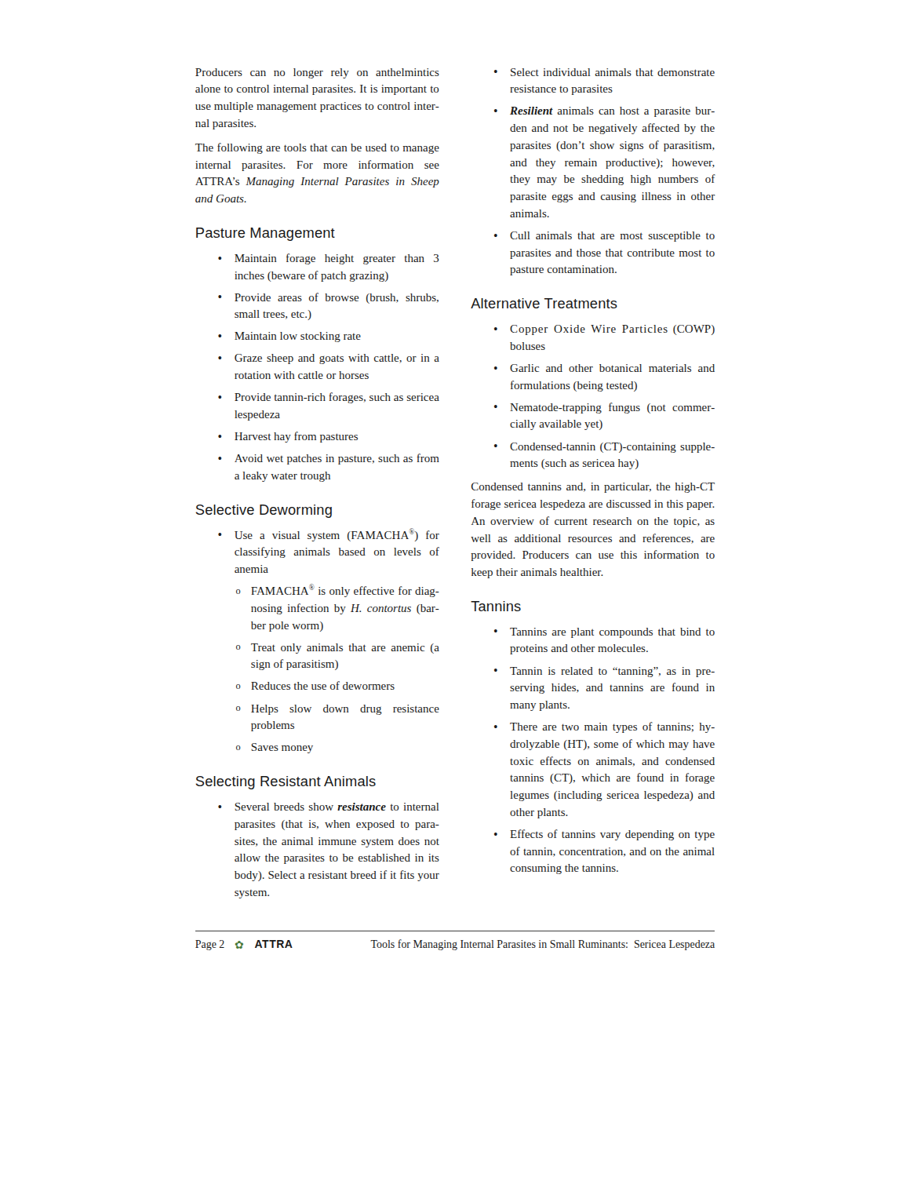Producers can no longer rely on anthelmintics alone to control internal parasites. It is important to use multiple management practices to control internal parasites.
The following are tools that can be used to manage internal parasites. For more information see ATTRA’s Managing Internal Parasites in Sheep and Goats.
Pasture Management
Maintain forage height greater than 3 inches (beware of patch grazing)
Provide areas of browse (brush, shrubs, small trees, etc.)
Maintain low stocking rate
Graze sheep and goats with cattle, or in a rotation with cattle or horses
Provide tannin-rich forages, such as sericea lespedeza
Harvest hay from pastures
Avoid wet patches in pasture, such as from a leaky water trough
Selective Deworming
Use a visual system (FAMACHA®) for classifying animals based on levels of anemia
FAMACHA® is only effective for diagnosing infection by H. contortus (barber pole worm)
Treat only animals that are anemic (a sign of parasitism)
Reduces the use of dewormers
Helps slow down drug resistance problems
Saves money
Selecting Resistant Animals
Several breeds show resistance to internal parasites (that is, when exposed to parasites, the animal immune system does not allow the parasites to be established in its body). Select a resistant breed if it fits your system.
Select individual animals that demonstrate resistance to parasites
Resilient animals can host a parasite burden and not be negatively affected by the parasites (don’t show signs of parasitism, and they remain productive); however, they may be shedding high numbers of parasite eggs and causing illness in other animals.
Cull animals that are most susceptible to parasites and those that contribute most to pasture contamination.
Alternative Treatments
Copper Oxide Wire Particles (COWP) boluses
Garlic and other botanical materials and formulations (being tested)
Nematode-trapping fungus (not commercially available yet)
Condensed-tannin (CT)-containing supplements (such as sericea hay)
Condensed tannins and, in particular, the high-CT forage sericea lespedeza are discussed in this paper. An overview of current research on the topic, as well as additional resources and references, are provided. Producers can use this information to keep their animals healthier.
Tannins
Tannins are plant compounds that bind to proteins and other molecules.
Tannin is related to “tanning”, as in preserving hides, and tannins are found in many plants.
There are two main types of tannins; hydrolyzable (HT), some of which may have toxic effects on animals, and condensed tannins (CT), which are found in forage legumes (including sericea lespedeza) and other plants.
Effects of tannins vary depending on type of tannin, concentration, and on the animal consuming the tannins.
Page 2 ✿ ATTRA Tools for Managing Internal Parasites in Small Ruminants: Sericea Lespedeza